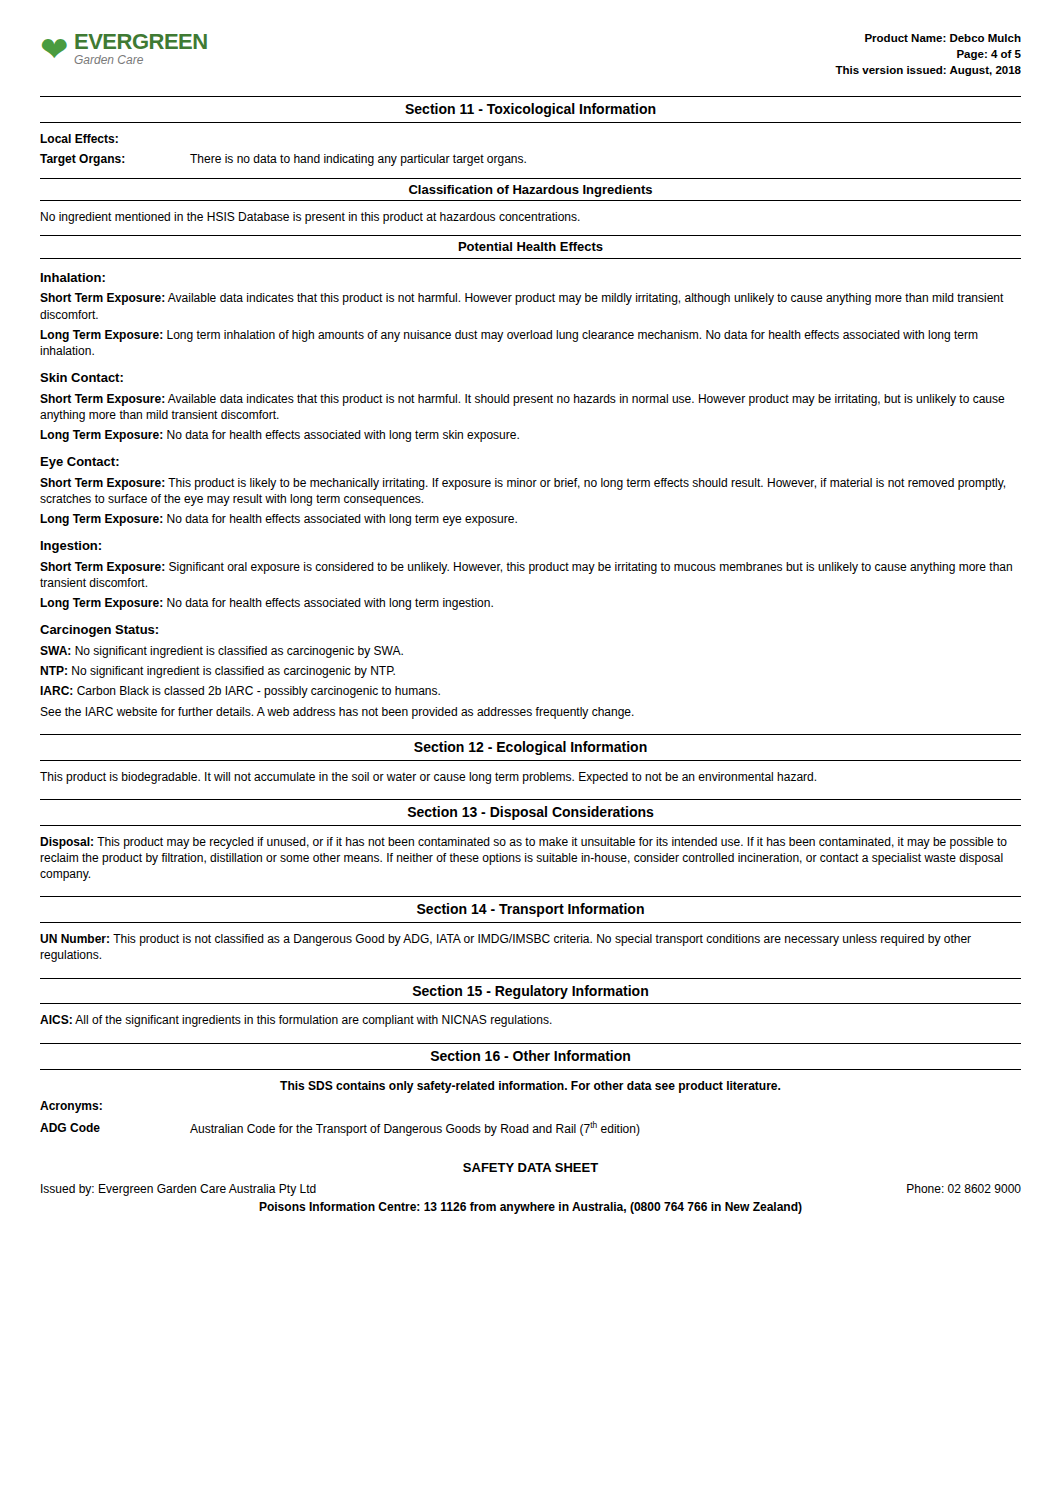❤ EVERGREEN
Garden Care
Product Name: Debco Mulch
Page: 4 of 5
This version issued: August, 2018
Section 11 - Toxicological Information
Local Effects:
Target Organs:
There is no data to hand indicating any particular target organs.
Classification of Hazardous Ingredients
No ingredient mentioned in the HSIS Database is present in this product at hazardous concentrations.
Potential Health Effects
Inhalation:
Short Term Exposure: Available data indicates that this product is not harmful. However product may be mildly irritating, although unlikely to cause anything more than mild transient discomfort.
Long Term Exposure: Long term inhalation of high amounts of any nuisance dust may overload lung clearance mechanism. No data for health effects associated with long term inhalation.
Skin Contact:
Short Term Exposure: Available data indicates that this product is not harmful. It should present no hazards in normal use. However product may be irritating, but is unlikely to cause anything more than mild transient discomfort.
Long Term Exposure: No data for health effects associated with long term skin exposure.
Eye Contact:
Short Term Exposure: This product is likely to be mechanically irritating. If exposure is minor or brief, no long term effects should result. However, if material is not removed promptly, scratches to surface of the eye may result with long term consequences.
Long Term Exposure: No data for health effects associated with long term eye exposure.
Ingestion:
Short Term Exposure: Significant oral exposure is considered to be unlikely. However, this product may be irritating to mucous membranes but is unlikely to cause anything more than transient discomfort.
Long Term Exposure: No data for health effects associated with long term ingestion.
Carcinogen Status:
SWA: No significant ingredient is classified as carcinogenic by SWA.
NTP: No significant ingredient is classified as carcinogenic by NTP.
IARC: Carbon Black is classed 2b IARC - possibly carcinogenic to humans.
See the IARC website for further details. A web address has not been provided as addresses frequently change.
Section 12 - Ecological Information
This product is biodegradable. It will not accumulate in the soil or water or cause long term problems. Expected to not be an environmental hazard.
Section 13 - Disposal Considerations
Disposal: This product may be recycled if unused, or if it has not been contaminated so as to make it unsuitable for its intended use. If it has been contaminated, it may be possible to reclaim the product by filtration, distillation or some other means. If neither of these options is suitable in-house, consider controlled incineration, or contact a specialist waste disposal company.
Section 14 - Transport Information
UN Number: This product is not classified as a Dangerous Good by ADG, IATA or IMDG/IMSBC criteria. No special transport conditions are necessary unless required by other regulations.
Section 15 - Regulatory Information
AICS: All of the significant ingredients in this formulation are compliant with NICNAS regulations.
Section 16 - Other Information
This SDS contains only safety-related information. For other data see product literature.
Acronyms:
ADG Code
Australian Code for the Transport of Dangerous Goods by Road and Rail (7th edition)
SAFETY DATA SHEET
Issued by: Evergreen Garden Care Australia Pty Ltd Phone: 02 8602 9000
Poisons Information Centre: 13 1126 from anywhere in Australia, (0800 764 766 in New Zealand)